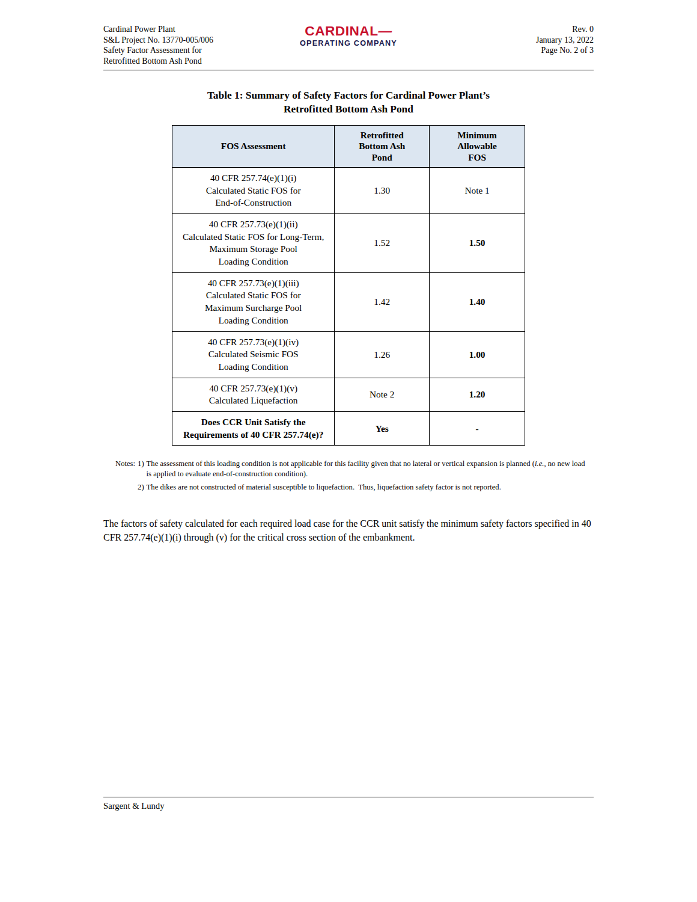Cardinal Power Plant
S&L Project No. 13770-005/006
Safety Factor Assessment for
Retrofitted Bottom Ash Pond
CARDINAL—
OPERATING COMPANY
Rev. 0
January 13, 2022
Page No. 2 of 3
Table 1: Summary of Safety Factors for Cardinal Power Plant’s
Retrofitted Bottom Ash Pond
| FOS Assessment | Retrofitted Bottom Ash Pond | Minimum Allowable FOS |
| --- | --- | --- |
| 40 CFR 257.74(e)(1)(i) Calculated Static FOS for End-of-Construction | 1.30 | Note 1 |
| 40 CFR 257.73(e)(1)(ii) Calculated Static FOS for Long-Term, Maximum Storage Pool Loading Condition | 1.52 | 1.50 |
| 40 CFR 257.73(e)(1)(iii) Calculated Static FOS for Maximum Surcharge Pool Loading Condition | 1.42 | 1.40 |
| 40 CFR 257.73(e)(1)(iv) Calculated Seismic FOS Loading Condition | 1.26 | 1.00 |
| 40 CFR 257.73(e)(1)(v) Calculated Liquefaction | Note 2 | 1.20 |
| Does CCR Unit Satisfy the Requirements of 40 CFR 257.74(e)? | Yes | - |
| Notes: | 1) | The assessment of this loading condition is not applicable for this facility given that no lateral or vertical expansion is planned ( i.e. , no new load is applied to evaluate end-of-construction condition). |
| | 2) | The dikes are not constructed of material susceptible to liquefaction. Thus, liquefaction safety factor is not reported. |
The factors of safety calculated for each required load case for the CCR unit satisfy the minimum safety factors specified in 40 CFR 257.74(e)(1)(i) through (v) for the critical cross section of the embankment.
Sargent & Lundy